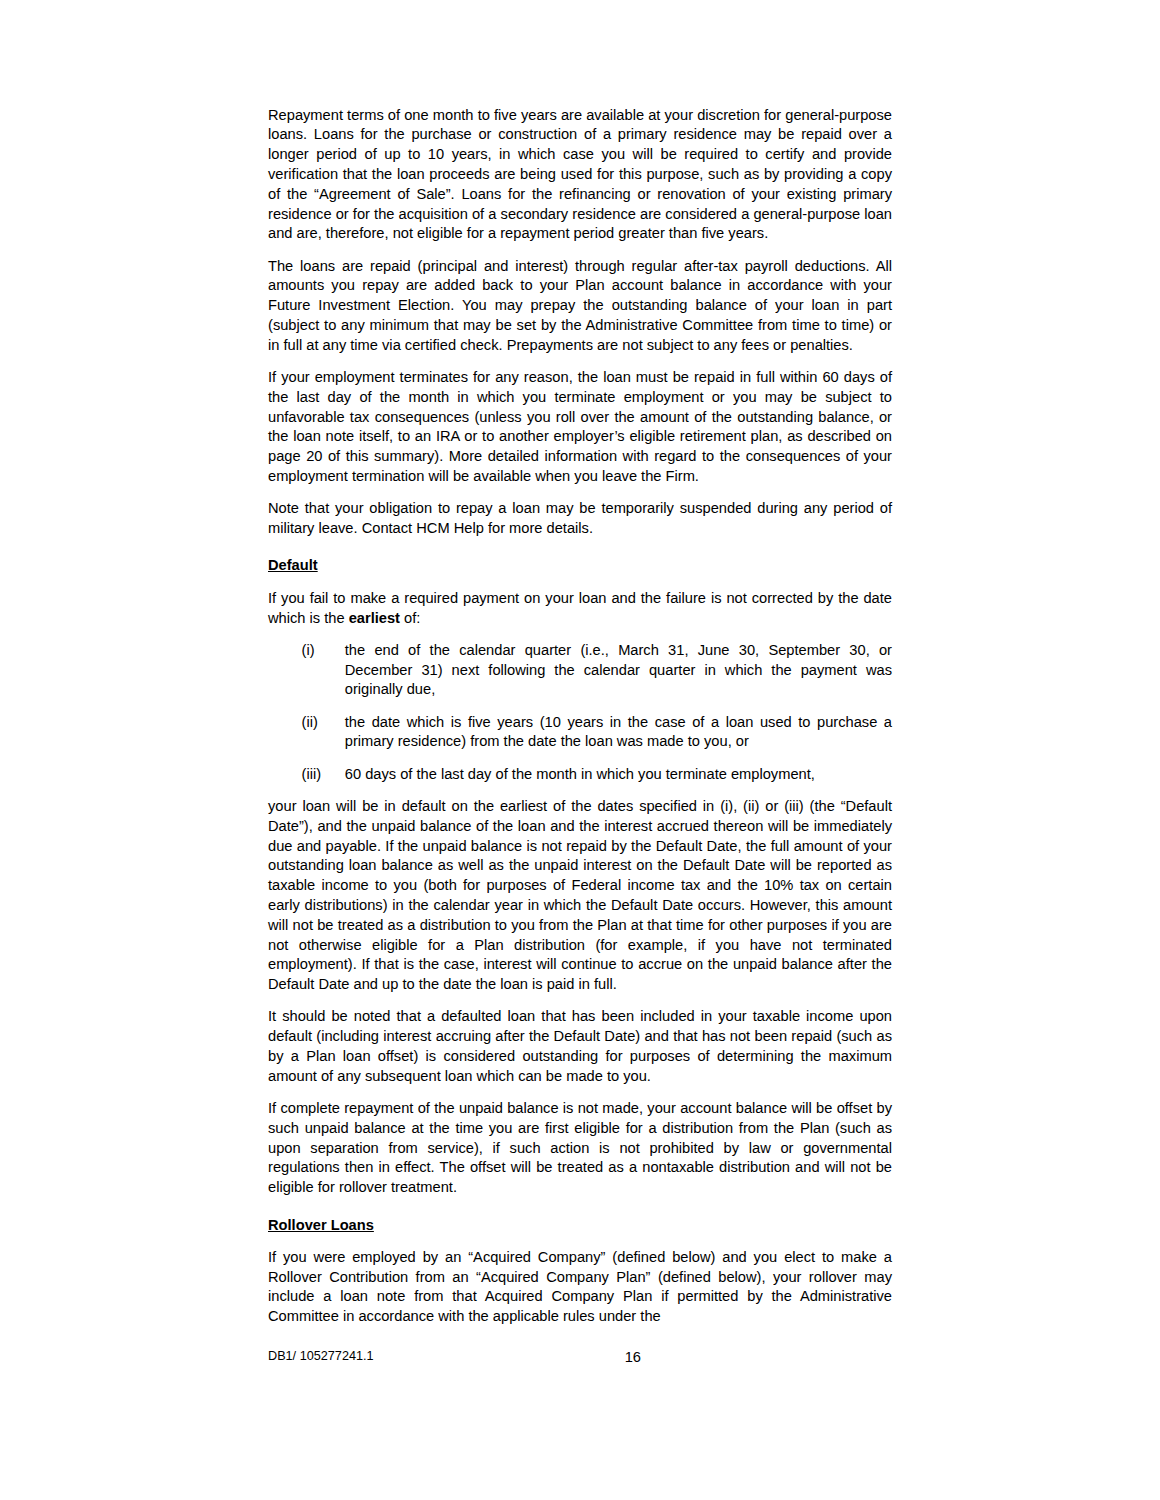Repayment terms of one month to five years are available at your discretion for general-purpose loans. Loans for the purchase or construction of a primary residence may be repaid over a longer period of up to 10 years, in which case you will be required to certify and provide verification that the loan proceeds are being used for this purpose, such as by providing a copy of the “Agreement of Sale”. Loans for the refinancing or renovation of your existing primary residence or for the acquisition of a secondary residence are considered a general-purpose loan and are, therefore, not eligible for a repayment period greater than five years.
The loans are repaid (principal and interest) through regular after-tax payroll deductions. All amounts you repay are added back to your Plan account balance in accordance with your Future Investment Election. You may prepay the outstanding balance of your loan in part (subject to any minimum that may be set by the Administrative Committee from time to time) or in full at any time via certified check. Prepayments are not subject to any fees or penalties.
If your employment terminates for any reason, the loan must be repaid in full within 60 days of the last day of the month in which you terminate employment or you may be subject to unfavorable tax consequences (unless you roll over the amount of the outstanding balance, or the loan note itself, to an IRA or to another employer’s eligible retirement plan, as described on page 20 of this summary). More detailed information with regard to the consequences of your employment termination will be available when you leave the Firm.
Note that your obligation to repay a loan may be temporarily suspended during any period of military leave. Contact HCM Help for more details.
Default
If you fail to make a required payment on your loan and the failure is not corrected by the date which is the earliest of:
(i) the end of the calendar quarter (i.e., March 31, June 30, September 30, or December 31) next following the calendar quarter in which the payment was originally due,
(ii) the date which is five years (10 years in the case of a loan used to purchase a primary residence) from the date the loan was made to you, or
(iii) 60 days of the last day of the month in which you terminate employment,
your loan will be in default on the earliest of the dates specified in (i), (ii) or (iii) (the “Default Date”), and the unpaid balance of the loan and the interest accrued thereon will be immediately due and payable. If the unpaid balance is not repaid by the Default Date, the full amount of your outstanding loan balance as well as the unpaid interest on the Default Date will be reported as taxable income to you (both for purposes of Federal income tax and the 10% tax on certain early distributions) in the calendar year in which the Default Date occurs. However, this amount will not be treated as a distribution to you from the Plan at that time for other purposes if you are not otherwise eligible for a Plan distribution (for example, if you have not terminated employment). If that is the case, interest will continue to accrue on the unpaid balance after the Default Date and up to the date the loan is paid in full.
It should be noted that a defaulted loan that has been included in your taxable income upon default (including interest accruing after the Default Date) and that has not been repaid (such as by a Plan loan offset) is considered outstanding for purposes of determining the maximum amount of any subsequent loan which can be made to you.
If complete repayment of the unpaid balance is not made, your account balance will be offset by such unpaid balance at the time you are first eligible for a distribution from the Plan (such as upon separation from service), if such action is not prohibited by law or governmental regulations then in effect. The offset will be treated as a nontaxable distribution and will not be eligible for rollover treatment.
Rollover Loans
If you were employed by an “Acquired Company” (defined below) and you elect to make a Rollover Contribution from an “Acquired Company Plan” (defined below), your rollover may include a loan note from that Acquired Company Plan if permitted by the Administrative Committee in accordance with the applicable rules under the
DB1/ 105277241.1
16